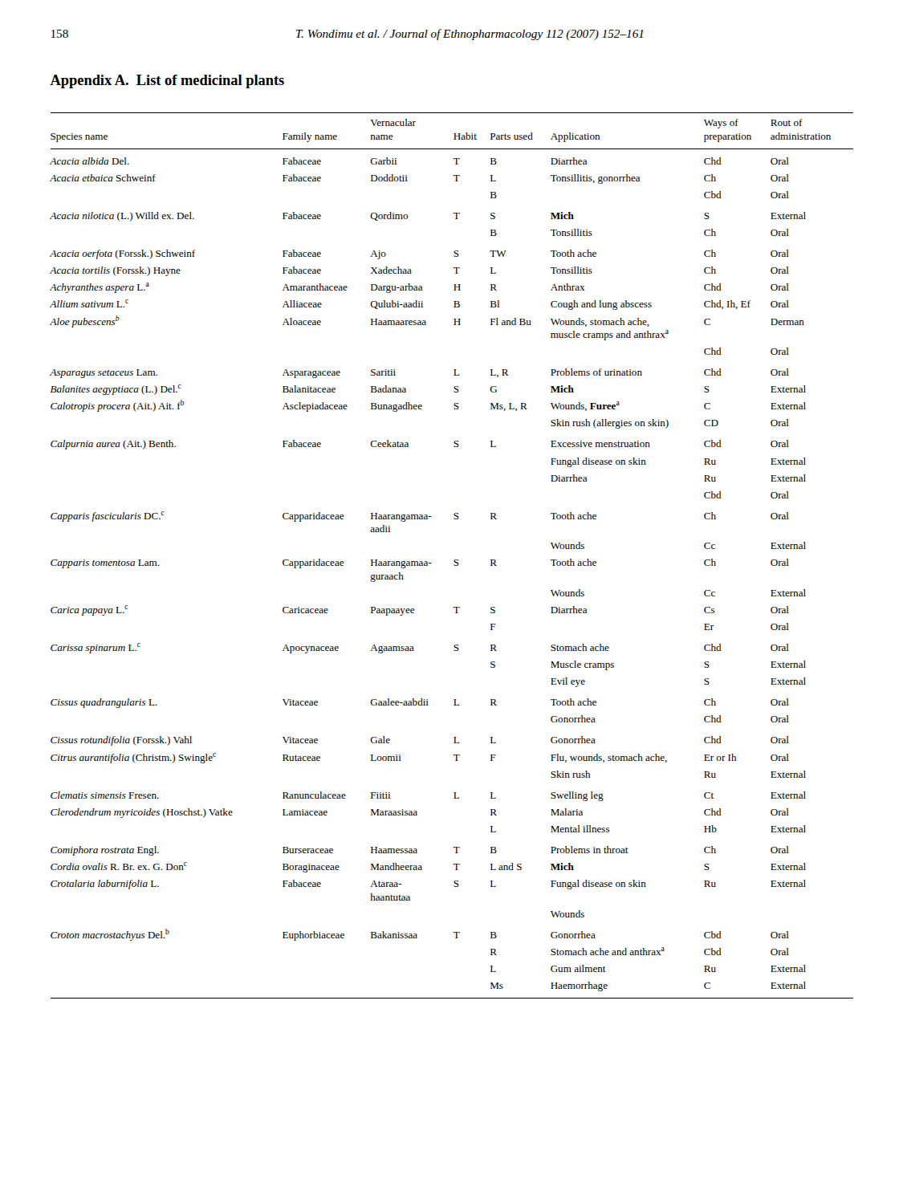158 T. Wondimu et al. / Journal of Ethnopharmacology 112 (2007) 152–161
Appendix A. List of medicinal plants
| Species name | Family name | Vernacular name | Habit | Parts used | Application | Ways of preparation | Rout of administration |
| --- | --- | --- | --- | --- | --- | --- | --- |
| Acacia albida Del. | Fabaceae | Garbii | T | B | Diarrhea | Chd | Oral |
| Acacia etbaica Schweinf | Fabaceae | Doddotii | T | L | Tonsillitis, gonorrhea | Ch | Oral |
| | | | | B | | Cbd | Oral |
| Acacia nilotica (L.) Willd ex. Del. | Fabaceae | Qordimo | T | S | Mich | S | External |
| | | | | B | Tonsillitis | Ch | Oral |
| Acacia oerfota (Forssk.) Schweinf | Fabaceae | Ajo | S | TW | Tooth ache | Ch | Oral |
| Acacia tortilis (Forssk.) Hayne | Fabaceae | Xadechaa | T | L | Tonsillitis | Ch | Oral |
| Achyranthes aspera L. a | Amaranthaceae | Dargu-arbaa | H | R | Anthrax | Chd | Oral |
| Allium sativum L. c | Alliaceae | Qulubi-aadii | B | Bl | Cough and lung abscess | Chd, Ih, Ef | Oral |
| Aloe pubescens b | Aloaceae | Haamaaresaa | H | Fl and Bu | Wounds, stomach ache, muscle cramps and anthrax a | C | Derman |
| | | | | | | Chd | Oral |
| Asparagus setaceus Lam. | Asparagaceae | Saritii | L | L, R | Problems of urination | Chd | Oral |
| Balanites aegyptiaca (L.) Del. c | Balanitaceae | Badanaa | S | G | Mich | S | External |
| Calotropis procera (Ait.) Ait. f b | Asclepiadaceae | Bunagadhee | S | Ms, L, R | Wounds, Furee a | C | External |
| | | | | | Skin rush (allergies on skin) | CD | Oral |
| Calpurnia aurea (Ait.) Benth. | Fabaceae | Ceekataa | S | L | Excessive menstruation | Cbd | Oral |
| | | | | | Fungal disease on skin | Ru | External |
| | | | | | Diarrhea | Ru | External |
| | | | | | | Cbd | Oral |
| Capparis fascicularis DC. c | Capparidaceae | Haarangamaa- aadii | S | R | Tooth ache | Ch | Oral |
| | | | | | Wounds | Cc | External |
| Capparis tomentosa Lam. | Capparidaceae | Haarangamaa- guraach | S | R | Tooth ache | Ch | Oral |
| | | | | | Wounds | Cc | External |
| Carica papaya L. c | Caricaceae | Paapaayee | T | S | Diarrhea | Cs | Oral |
| | | | | F | | Er | Oral |
| Carissa spinarum L. c | Apocynaceae | Agaamsaa | S | R | Stomach ache | Chd | Oral |
| | | | | S | Muscle cramps | S | External |
| | | | | | Evil eye | S | External |
| Cissus quadrangularis L. | Vitaceae | Gaalee-aabdii | L | R | Tooth ache | Ch | Oral |
| | | | | | Gonorrhea | Chd | Oral |
| Cissus rotundifolia (Forssk.) Vahl | Vitaceae | Gale | L | L | Gonorrhea | Chd | Oral |
| Citrus aurantifolia (Christm.) Swingle c | Rutaceae | Loomii | T | F | Flu, wounds, stomach ache, | Er or Ih | Oral |
| | | | | | Skin rush | Ru | External |
| Clematis simensis Fresen. | Ranunculaceae | Fiitii | L | L | Swelling leg | Ct | External |
| Clerodendrum myricoides (Hoschst.) Vatke | Lamiaceae | Maraasisaa | | R | Malaria | Chd | Oral |
| | | | | L | Mental illness | Hb | External |
| Comiphora rostrata Engl. | Burseraceae | Haamessaa | T | B | Problems in throat | Ch | Oral |
| Cordia ovalis R. Br. ex. G. Don c | Boraginaceae | Mandheeraa | T | L and S | Mich | S | External |
| Crotalaria laburnifolia L. | Fabaceae | Ataraa- haantutaa | S | L | Fungal disease on skin | Ru | External |
| | | | | | Wounds | | |
| Croton macrostachyus Del. b | Euphorbiaceae | Bakanissaa | T | B | Gonorrhea | Cbd | Oral |
| | | | | R | Stomach ache and anthrax a | Cbd | Oral |
| | | | | L | Gum ailment | Ru | External |
| | | | | Ms | Haemorrhage | C | External |